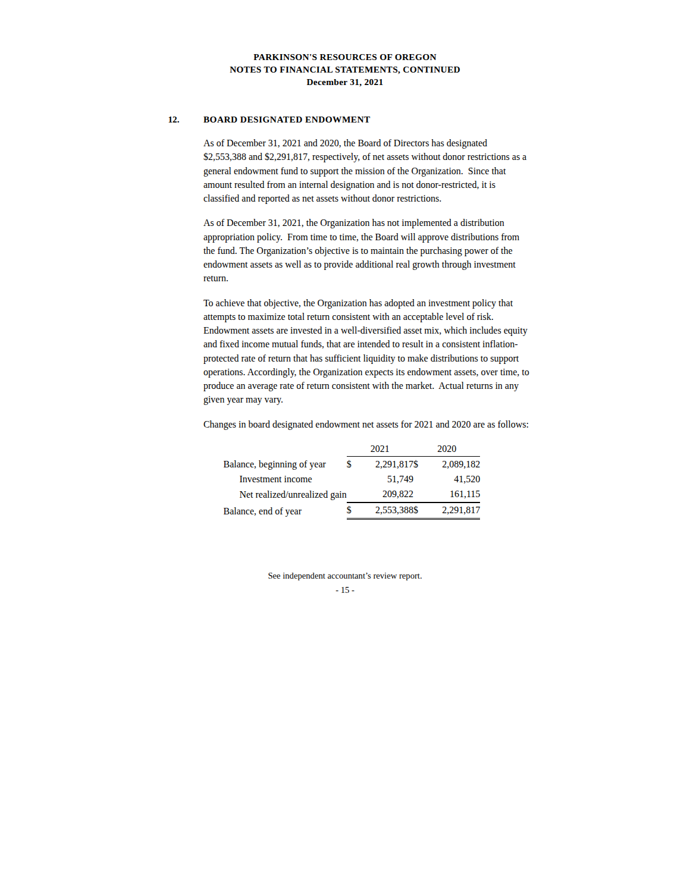PARKINSON'S RESOURCES OF OREGON NOTES TO FINANCIAL STATEMENTS, CONTINUED December 31, 2021
12.
BOARD DESIGNATED ENDOWMENT
As of December 31, 2021 and 2020, the Board of Directors has designated $2,553,388 and $2,291,817, respectively, of net assets without donor restrictions as a general endowment fund to support the mission of the Organization. Since that amount resulted from an internal designation and is not donor-restricted, it is classified and reported as net assets without donor restrictions.
As of December 31, 2021, the Organization has not implemented a distribution appropriation policy. From time to time, the Board will approve distributions from the fund. The Organization’s objective is to maintain the purchasing power of the endowment assets as well as to provide additional real growth through investment return.
To achieve that objective, the Organization has adopted an investment policy that attempts to maximize total return consistent with an acceptable level of risk. Endowment assets are invested in a well-diversified asset mix, which includes equity and fixed income mutual funds, that are intended to result in a consistent inflation-protected rate of return that has sufficient liquidity to make distributions to support operations. Accordingly, the Organization expects its endowment assets, over time, to produce an average rate of return consistent with the market. Actual returns in any given year may vary.
Changes in board designated endowment net assets for 2021 and 2020 are as follows:
| | 2021 | 2020 |
| --- | --- | --- |
| Balance, beginning of year | $ | 2,291,817 | $ | 2,089,182 |
| Investment income | | 51,749 | | 41,520 |
| Net realized/unrealized gain | | 209,822 | | 161,115 |
| Balance, end of year | $ | 2,553,388 | $ | 2,291,817 |
See independent accountant’s review report.
- 15 -